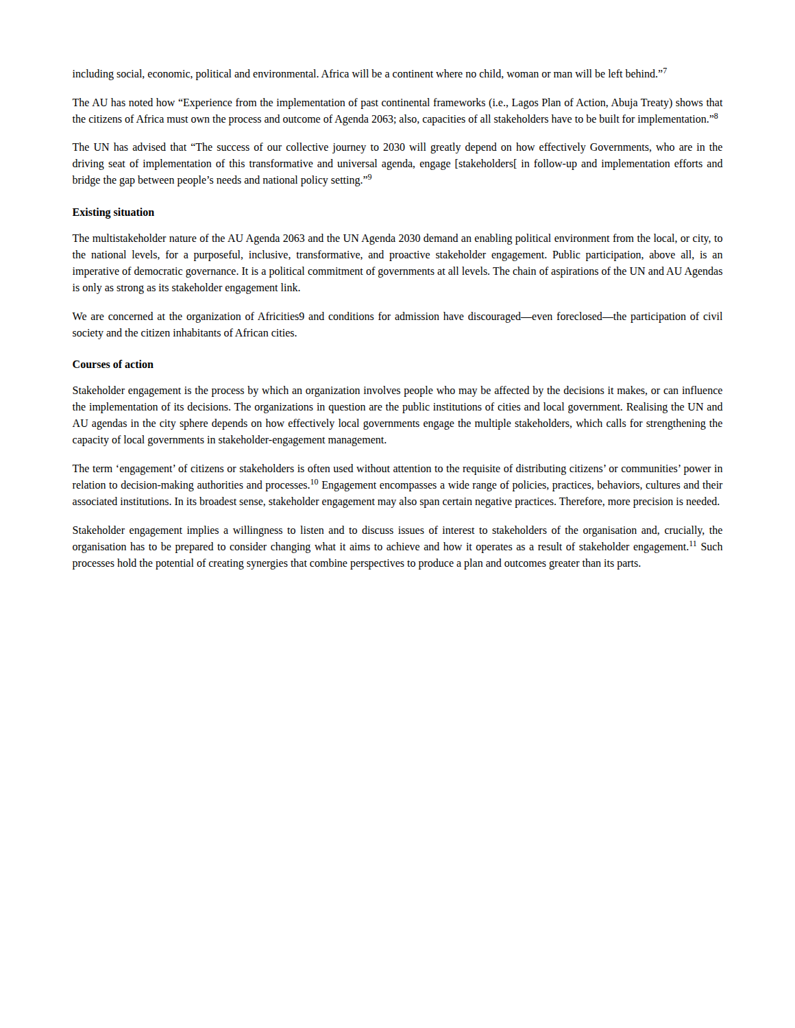including social, economic, political and environmental. Africa will be a continent where no child, woman or man will be left behind.”7
The AU has noted how “Experience from the implementation of past continental frameworks (i.e., Lagos Plan of Action, Abuja Treaty) shows that the citizens of Africa must own the process and outcome of Agenda 2063; also, capacities of all stakeholders have to be built for implementation.”8
The UN has advised that “The success of our collective journey to 2030 will greatly depend on how effectively Governments, who are in the driving seat of implementation of this transformative and universal agenda, engage [stakeholders[ in follow-up and implementation efforts and bridge the gap between people’s needs and national policy setting.”9
Existing situation
The multistakeholder nature of the AU Agenda 2063 and the UN Agenda 2030 demand an enabling political environment from the local, or city, to the national levels, for a purposeful, inclusive, transformative, and proactive stakeholder engagement. Public participation, above all, is an imperative of democratic governance. It is a political commitment of governments at all levels. The chain of aspirations of the UN and AU Agendas is only as strong as its stakeholder engagement link.
We are concerned at the organization of Africities9 and conditions for admission have discouraged—even foreclosed—the participation of civil society and the citizen inhabitants of African cities.
Courses of action
Stakeholder engagement is the process by which an organization involves people who may be affected by the decisions it makes, or can influence the implementation of its decisions. The organizations in question are the public institutions of cities and local government. Realising the UN and AU agendas in the city sphere depends on how effectively local governments engage the multiple stakeholders, which calls for strengthening the capacity of local governments in stakeholder-engagement management.
The term ‘engagement’ of citizens or stakeholders is often used without attention to the requisite of distributing citizens’ or communities’ power in relation to decision-making authorities and processes.10 Engagement encompasses a wide range of policies, practices, behaviors, cultures and their associated institutions. In its broadest sense, stakeholder engagement may also span certain negative practices. Therefore, more precision is needed.
Stakeholder engagement implies a willingness to listen and to discuss issues of interest to stakeholders of the organisation and, crucially, the organisation has to be prepared to consider changing what it aims to achieve and how it operates as a result of stakeholder engagement.11 Such processes hold the potential of creating synergies that combine perspectives to produce a plan and outcomes greater than its parts.